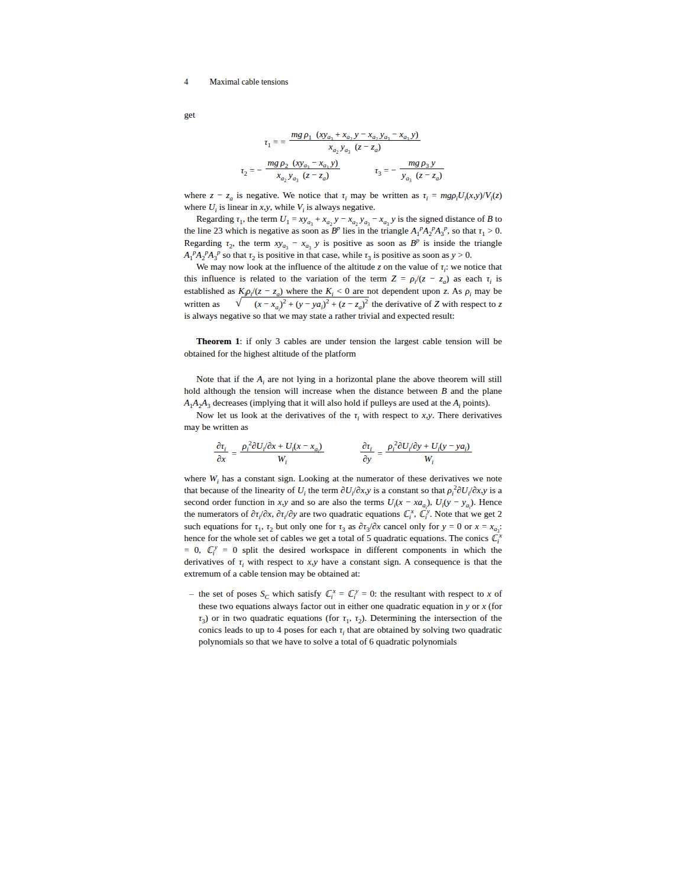4 Maximal cable tensions
get
τ1 = = mg ρ1 (xya3 + xa2 y − xa2 ya3 − xa3 y) xa2 ya3 (z − za)
τ2 = − mg ρ2 (xya3 − xa3 y) xa2 ya3 (z − za) τ3 = − mg ρ3 y ya3 (z − za)
where z − za is negative. We notice that τi may be written as τi = mgρiUi(x,y)/Vi(z) where Ui is linear in x,y, while Vi is always negative.
Regarding τ1, the term U1 = xya3 + xa2 y − xa2 ya3 − xa3 y is the signed distance of B to the line 23 which is negative as soon as Bp lies in the triangle A1pA2pA3p, so that τ1 > 0. Regarding τ2, the term xya3 − xa3 y is positive as soon as Bp is inside the triangle A1pA2pA3p so that τ2 is positive in that case, while τ3 is positive as soon as y > 0.
We may now look at the influence of the altitude z on the value of τi: we notice that this influence is related to the variation of the term Z = ρi/(z − za) as each τi is established as Kiρi/(z − za) where the Ki < 0 are not dependent upon z. As ρi may be written as (x − xai)2 + (y − yai)2 + (z − za)2 the derivative of Z with respect to z is always negative so that we may state a rather trivial and expected result:
Theorem 1: if only 3 cables are under tension the largest cable tension will be obtained for the highest altitude of the platform
Note that if the Ai are not lying in a horizontal plane the above theorem will still hold although the tension will increase when the distance between B and the plane A1A2A3 decreases (implying that it will also hold if pulleys are used at the Ai points).
Now let us look at the derivatives of the τi with respect to x,y. There derivatives may be written as
∂τi ∂x = ρi2∂Ui/∂x + Ui(x − xai) Wi ∂τi ∂y = ρi2∂Ui/∂y + Ui(y − yai) Wi
where Wi has a constant sign. Looking at the numerator of these derivatives we note that because of the linearity of Ui the term ∂Ui/∂x,y is a constant so that ρi2∂Ui/∂x,y is a second order function in x,y and so are also the terms Ui(x − xaai), Ui(y − yai). Hence the numerators of ∂τi/∂x, ∂τi/∂y are two quadratic equations ℂix, ℂiy. Note that we get 2 such equations for τ1, τ2 but only one for τ3 as ∂τ3/∂x cancel only for y = 0 or x = xa3: hence for the whole set of cables we get a total of 5 quadratic equations. The conics ℂix = 0, ℂiy = 0 split the desired workspace in different components in which the derivatives of τi with respect to x,y have a constant sign. A consequence is that the extremum of a cable tension may be obtained at:
the set of poses SC which satisfy ℂix = ℂiy = 0: the resultant with respect to x of these two equations always factor out in either one quadratic equation in y or x (for τ3) or in two quadratic equations (for τ1, τ2). Determining the intersection of the conics leads to up to 4 poses for each τi that are obtained by solving two quadratic polynomials so that we have to solve a total of 6 quadratic polynomials